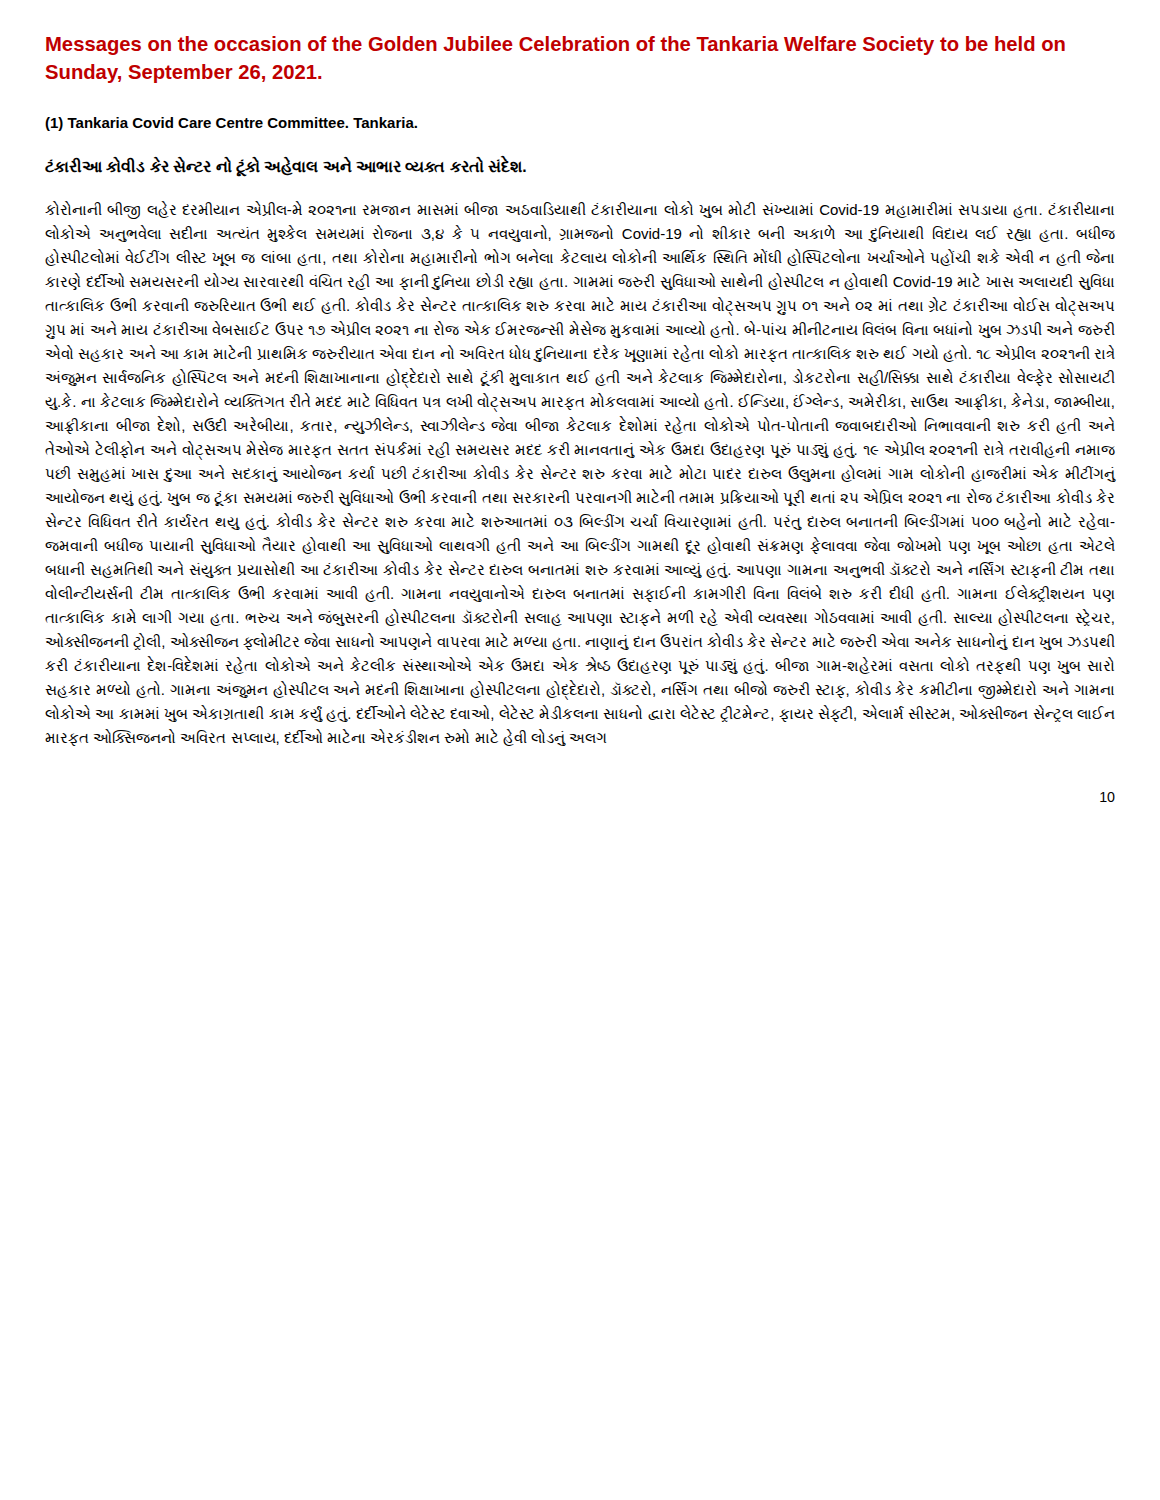Messages on the occasion of the Golden Jubilee Celebration of the Tankaria Welfare Society to be held on Sunday, September 26, 2021.
(1) Tankaria Covid Care Centre Committee. Tankaria.
ટંકારીઆ કોવીડ કેર સેન્ટર નો ટૂંકો અહેવાલ અને આભાર વ્યક્ત કરતો સંદેશ.
કોરોનાની બીજી લહેર દરમીયાન એપ્રીલ-મે ૨૦૨૧ના રમજાન માસમાં બીજા અઠવાડિયાથી ટંકારીયાના લોકો ખુબ મોટી સંખ્યામાં Covid-19 મહામારીમાં સપડાયા હતા. ટંકારીયાના લોકોએ અનુભવેલા સદીના અત્યંત મુશ્કેલ સમયમાં રોજના ૩,૪ કે ૫ નવયુવાનો, ગ્રામજનો Covid-19 નો શીકાર બની અકાળે આ દુનિયાથી વિદાય લઈ રહ્યા હતા. બધીજ હોસ્પીટલોમાં વેઈટીંગ લીસ્ટ ખૂબ જ લાંબા હતા, તથા કોરોના મહામારીનો ભોગ બનેલા કેટલાય લોકોની આર્થિક સ્થિતિ મોંઘી હોસ્પિટલોના ખર્ચાઓને પહોંચી શકે એવી ન હતી જેના કારણે દર્દીઓ સમયસરની યોગ્ય સારવારથી વંચિત રહી આ ફાની દુનિયા છોડી રહ્યા હતા. ગામમાં જરુરી સુવિધાઓ સાથેની હોસ્પીટલ ન હોવાથી Covid-19 માટે ખાસ અલાયદી સુવિધા તાત્કાલિક ઉભી કરવાની જરુરિયાત ઉભી થઈ હતી. કોવીડ કેર સેન્ટર તાત્કાલિક શરુ કરવા માટે માય ટંકારીઆ વોટ્સઅપ ગ્રુપ ૦૧ અને ૦૨ માં તથા ગ્રેટ ટંકારીઆ વોઈસ વોટ્સઅપ ગ્રુપ માં અને માય ટંકારીઆ વેબસાઈટ ઉપર ૧૭ એપ્રીલ ૨૦૨૧ ના રોજ એક ઈમરજન્સી મેસેજ મુકવામાં આવ્યો હતો. બે-પાંચ મીનીટનાય વિલંબ વિના બધાંનો ખુબ ઝડપી અને જરુરી એવો સહકાર અને આ કામ માટેની પ્રાથમિક જરુરીયાત એવા દાન નો અવિરત ધોધ દુનિયાના દરેક ખૂણામાં રહેતા લોકો મારફત તાત્કાલિક શરુ થઈ ગયો હતો. ૧૮ એપ્રીલ ૨૦૨૧ની રાત્રે અંજુમન સાર્વજનિક હોસ્પિટલ અને મદની શિક્ષાખાનાના હોદ્દેદારો સાથે ટૂંકી મુલાકાત થઈ હતી અને કેટલાક જિમ્મેદારોના, ડોકટરોના સહી/સિક્કા સાથે ટંકારીયા વેલ્ફેર સોસાયટી યુ.કે. ના કેટલાક જિમ્મેદારોને વ્યક્તિગત રીતે મદદ માટે વિધિવત પત્ર લખી વોટ્સઅપ મારફત મોકલવામાં આવ્યો હતો. ઈન્ડિયા, ઈંગ્લેન્ડ, અમેરીકા, સાઉથ આફ્રીકા, કેનેડા, જામ્બીયા, આફ્રીકાના બીજા દેશો, સઉદી અરેબીયા, કતાર, ન્યુઝીલેન્ડ, સ્વાઝીલેન્ડ જેવા બીજા કેટલાક દેશોમાં રહેતા લોકોએ પોત-પોતાની જવાબદારીઓ નિભાવવાની શરુ કરી હતી અને તેઓએ ટેલીફોન અને વોટ્સઅપ મેસેજ મારફત સતત સંપર્કમાં રહી સમયસર મદદ કરી માનવતાનું એક ઉમદા ઉદાહરણ પૂરું પાડ્યું હતું. ૧૯ એપ્રીલ ૨૦૨૧ની રાત્રે તરાવીહની નમાજ પછી સમુહમાં ખાસ દુઆ અને સદકાનું આયોજન કર્યા પછી ટંકારીઆ કોવીડ કેર સેન્ટર શરુ કરવા માટે મોટા પાદર દારુલ ઉલુમના હોલમાં ગામ લોકોની હાજરીમાં એક મીટીંગનું આયોજન થયું હતું. ખુબ જ ટૂંકા સમયમાં જરુરી સુવિધાઓ ઉભી કરવાની તથા સરકારની પરવાનગી માટેની તમામ પ્રક્રિયાઓ પૂરી થતાં ૨૫ એપ્રિલ ૨૦૨૧ ના રોજ ટંકારીઆ કોવીડ કેર સેન્ટર વિધિવત રીતે કાર્યરત થયુ હતું. કોવીડ કેર સેન્ટર શરુ કરવા માટે શરુઆતમાં ૦૩ બિલ્ડીંગ ચર્ચા વિચારણામાં હતી. પરંતુ દારુલ બનાતની બિલ્ડીંગમાં ૫૦૦ બહેનો માટે રહેવા-જમવાની બધીજ પાયાની સુવિધાઓ તૈયાર હોવાથી આ સુવિધાઓ લાથવગી હતી અને આ બિલ્ડીંગ ગામથી દૂર હોવાથી સંક્રમણ ફેલાવવા જેવા જોખમો પણ ખૂબ ઓછા હતા એટલે બધાની સહમતિથી અને સંયુક્ત પ્રયાસોથી આ ટંકારીઆ કોવીડ કેર સેન્ટર દારુલ બનાતમાં શરુ કરવામાં આવ્યું હતું. આપણા ગામના અનુભવી ડૉક્ટરો અને નર્સિંગ સ્ટાફની ટીમ તથા વોલીન્ટીયર્સની ટીમ તાત્કાલિક ઉભી કરવામાં આવી હતી. ગામના નવયુવાનોએ દારુલ બનાતમાં સફાઈની કામગીરી વિના વિલંબે શરુ કરી દીધી હતી. ગામના ઈલેક્ટ્રીશયન પણ તાત્કાલિક કામે લાગી ગયા હતા. ભરુચ અને જંબુસરની હોસ્પીટલના ડૉક્ટરોની સલાહ આપણા સ્ટાફને મળી રહે એવી વ્યવસ્થા ગોઠવવામાં આવી હતી. સાલ્યા હોસ્પીટલના સ્ટ્રેચર, ઓક્સીજનની ટ્રોલી, ઓક્સીજન ફ્લોમીટર જેવા સાધનો આપણને વાપરવા માટે મળ્યા હતા. નાણાનું દાન ઉપરાંત કોવીડ કેર સેન્ટર માટે જરુરી એવા અનેક સાધનોનું દાન ખુબ ઝડપથી કરી ટંકારીયાના દેશ-વિદેશમાં રહેતા લોકોએ અને કેટલીક સંસ્થાઓએ એક ઉમદા એક શ્રેષ્ઠ ઉદાહરણ પૂરું પાડ્યું હતું. બીજા ગામ-શહેરમાં વસતા લોકો તરફથી પણ ખુબ સારો સહકાર મળ્યો હતો. ગામના અંજુમન હોસ્પીટલ અને મદની શિક્ષાખાના હોસ્પીટલના હોદ્દેદારો, ડૉક્ટરો, નર્સિંગ તથા બીજો જરુરી સ્ટાફ, કોવીડ કેર કમીટીના જીમ્મેદારો અને ગામના લોકોએ આ કામમાં ખુબ એકાગ્રતાથી કામ કર્યું હતું. દર્દીઓને લેટેસ્ટ દવાઓ, લેટેસ્ટ મેડીકલના સાધનો દ્વારા લેટેસ્ટ ટ્રીટમેન્ટ, ફાયર સેફ્ટી, એલાર્મ સીસ્ટમ, ઓક્સીજન સેન્ટ્રલ લાઈન મારફત ઓક્સિજનનો અવિરત સપ્લાય, દર્દીઓ માટેના એરકંડીશન રુમો માટે હેવી લોડનું અલગ
10